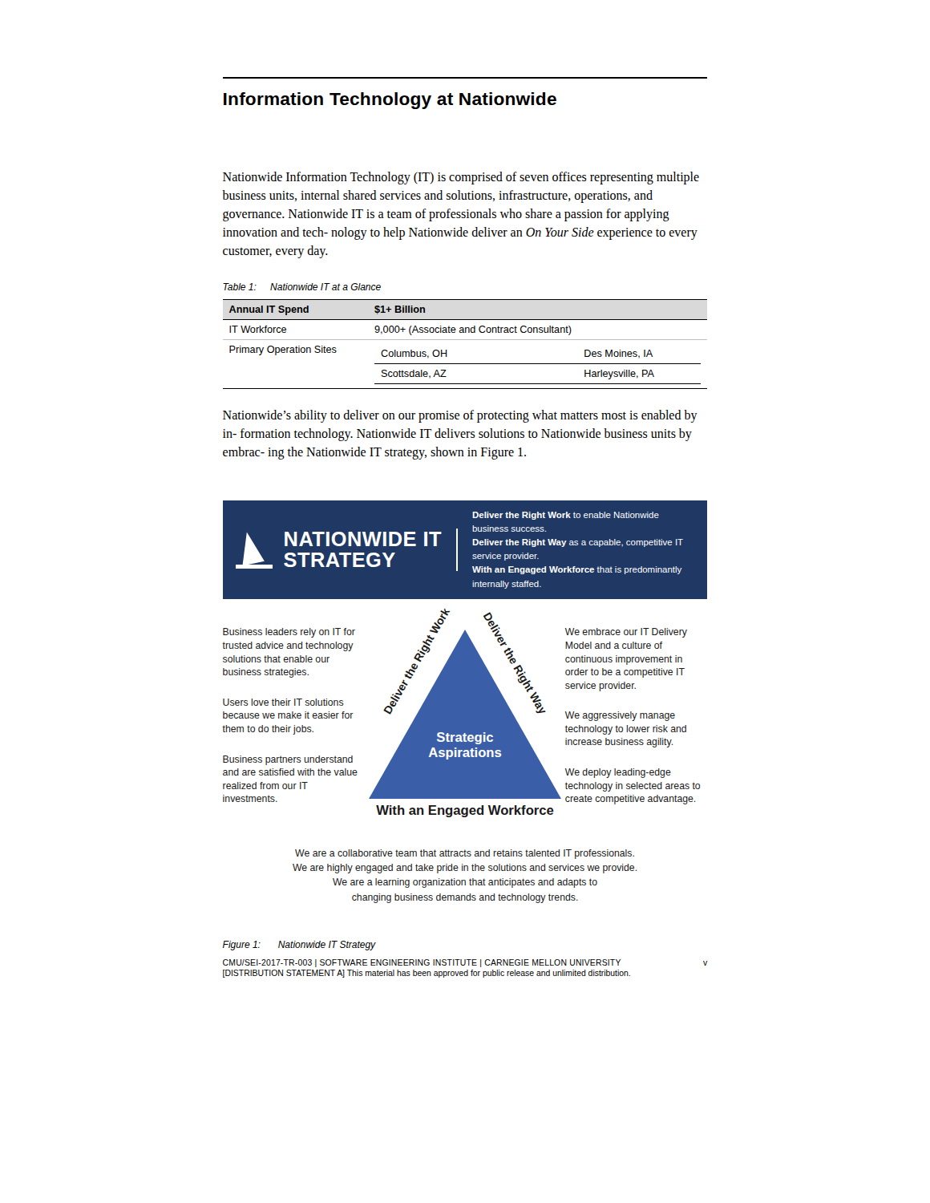Information Technology at Nationwide
Nationwide Information Technology (IT) is comprised of seven offices representing multiple business units, internal shared services and solutions, infrastructure, operations, and governance. Nationwide IT is a team of professionals who share a passion for applying innovation and tech- nology to help Nationwide deliver an On Your Side experience to every customer, every day.
Table 1: Nationwide IT at a Glance
| Annual IT Spend | $1+ Billion |
| IT Workforce | 9,000+ (Associate and Contract Consultant) |
| Primary Operation Sites | / Columbus, OH / Des Moines, IA / / Scottsdale, AZ / Harleysville, PA / |
Nationwide’s ability to deliver on our promise of protecting what matters most is enabled by in- formation technology. Nationwide IT delivers solutions to Nationwide business units by embrac- ing the Nationwide IT strategy, shown in Figure 1.
NATIONWIDE IT
STRATEGY
Deliver the Right Work to enable Nationwide business success.
Deliver the Right Way as a capable, competitive IT service provider.
With an Engaged Workforce that is predominantly internally staffed.
Business leaders rely on IT for trusted advice and technology solutions that enable our business strategies.
Users love their IT solutions because we make it easier for them to do their jobs.
Business partners understand and are satisfied with the value realized from our IT investments.
Strategic
Aspirations
Deliver the Right Work
Deliver the Right Way
With an Engaged Workforce
We embrace our IT Delivery Model and a culture of continuous improvement in order to be a competitive IT service provider.
We aggressively manage technology to lower risk and increase business agility.
We deploy leading-edge technology in selected areas to create competitive advantage.
We are a collaborative team that attracts and retains talented IT professionals.
We are highly engaged and take pride in the solutions and services we provide.
We are a learning organization that anticipates and adapts to
changing business demands and technology trends.
Figure 1: Nationwide IT Strategy
CMU/SEI-2017-TR-003 | SOFTWARE ENGINEERING INSTITUTE | CARNEGIE MELLON UNIVERSITY v
[DISTRIBUTION STATEMENT A] This material has been approved for public release and unlimited distribution.